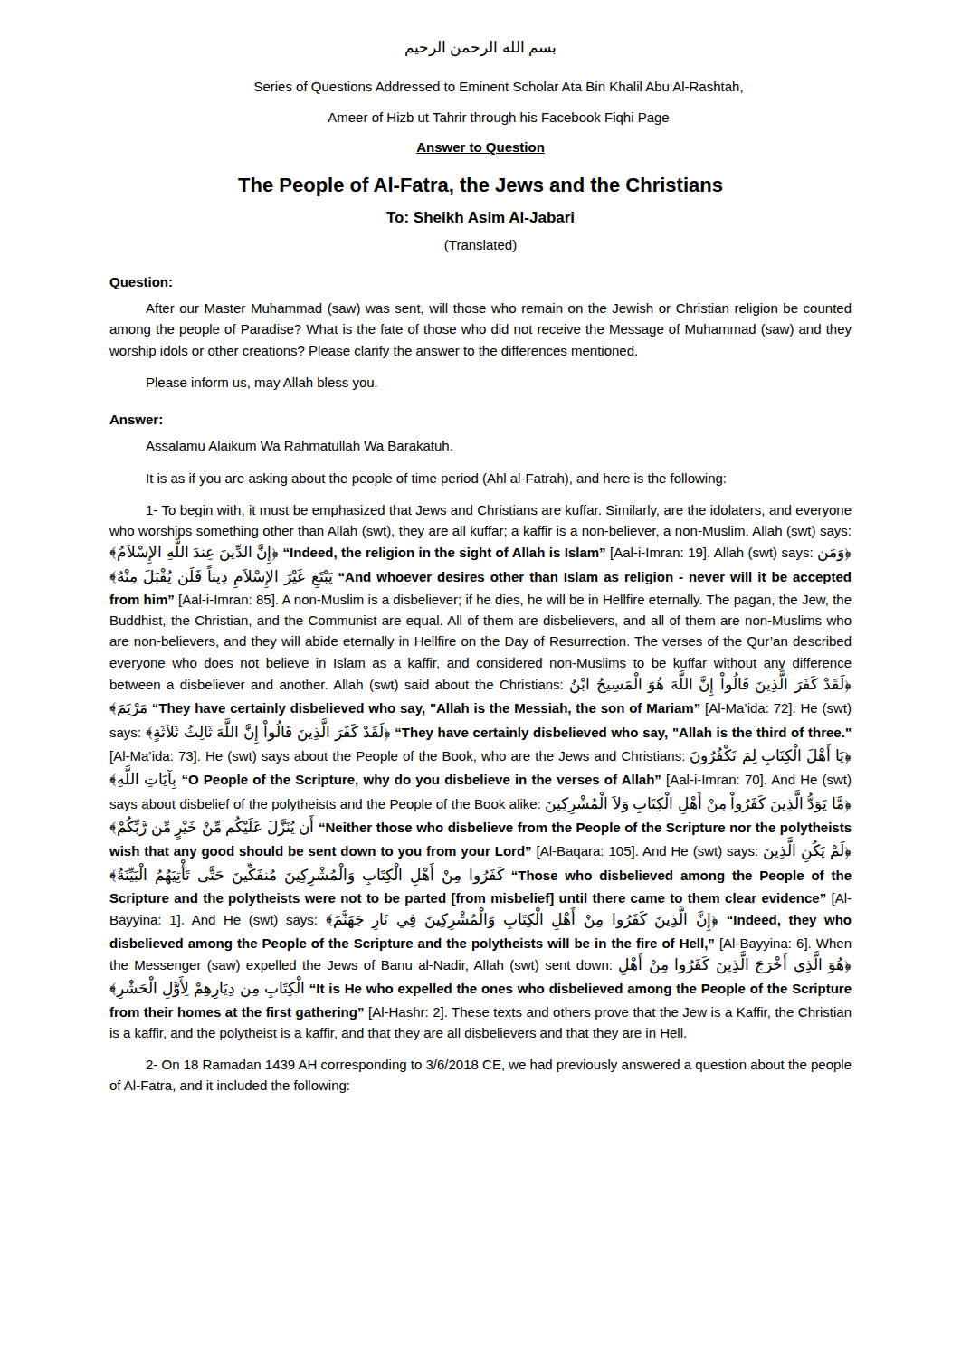بسم الله الرحمن الرحيم
Series of Questions Addressed to Eminent Scholar Ata Bin Khalil Abu Al-Rashtah,
Ameer of Hizb ut Tahrir through his Facebook Fiqhi Page
Answer to Question
The People of Al-Fatra, the Jews and the Christians
To: Sheikh Asim Al-Jabari
(Translated)
Question:
After our Master Muhammad (saw) was sent, will those who remain on the Jewish or Christian religion be counted among the people of Paradise? What is the fate of those who did not receive the Message of Muhammad (saw) and they worship idols or other creations? Please clarify the answer to the differences mentioned.
Please inform us, may Allah bless you.
Answer:
Assalamu Alaikum Wa Rahmatullah Wa Barakatuh.
It is as if you are asking about the people of time period (Ahl al-Fatrah), and here is the following:
1- To begin with, it must be emphasized that Jews and Christians are kuffar. Similarly, are the idolaters, and everyone who worships something other than Allah (swt), they are all kuffar; a kaffir is a non-believer, a non-Muslim. Allah (swt) says: ﴿إِنَّ الدِّينَ عِندَ اللَّهِ الإِسْلاَمُ﴾ “Indeed, the religion in the sight of Allah is Islam” [Aal-i-Imran: 19]. Allah (swt) says: ﴿وَمَن يَبْتَغِ غَيْرَ الإِسْلاَمِ دِيناً فَلَن يُقْبَلَ مِنْهُ﴾ “And whoever desires other than Islam as religion - never will it be accepted from him” [Aal-i-Imran: 85]. A non-Muslim is a disbeliever; if he dies, he will be in Hellfire eternally. The pagan, the Jew, the Buddhist, the Christian, and the Communist are equal. All of them are disbelievers, and all of them are non-Muslims who are non-believers, and they will abide eternally in Hellfire on the Day of Resurrection. The verses of the Qur’an described everyone who does not believe in Islam as a kaffir, and considered non-Muslims to be kuffar without any difference between a disbeliever and another. Allah (swt) said about the Christians: ﴿لَقَدْ كَفَرَ الَّذِينَ قَالُواْ إِنَّ اللَّهَ هُوَ الْمَسِيحُ ابْنُ مَرْيَمَ﴾ “They have certainly disbelieved who say, "Allah is the Messiah, the son of Mariam” [Al-Ma’ida: 72]. He (swt) says: ﴿لَقَدْ كَفَرَ الَّذِينَ قَالُواْ إِنَّ اللَّهَ ثَالِثُ ثَلاَثَةٍ﴾ “They have certainly disbelieved who say, "Allah is the third of three." [Al-Ma’ida: 73]. He (swt) says about the People of the Book, who are the Jews and Christians: ﴿يَا أَهْلَ الْكِتَابِ لِمَ تَكْفُرُونَ بِآيَاتِ اللَّهِ﴾ “O People of the Scripture, why do you disbelieve in the verses of Allah” [Aal-i-Imran: 70]. And He (swt) says about disbelief of the polytheists and the People of the Book alike: ﴿مَّا يَوَدُّ الَّذِينَ كَفَرُواْ مِنْ أَهْلِ الْكِتَابِ وَلاَ الْمُشْرِكِينَ أَن يُنَزَّلَ عَلَيْكُم مِّنْ خَيْرٍ مِّن رَّبِّكُمْ﴾ “Neither those who disbelieve from the People of the Scripture nor the polytheists wish that any good should be sent down to you from your Lord” [Al-Baqara: 105]. And He (swt) says: ﴿لَمْ يَكُنِ الَّذِينَ كَفَرُوا مِنْ أَهْلِ الْكِتَابِ وَالْمُشْرِكِينَ مُنفَكِّينَ حَتَّى تَأْتِيَهُمُ الْبَيِّنَةُ﴾ “Those who disbelieved among the People of the Scripture and the polytheists were not to be parted [from misbelief] until there came to them clear evidence” [Al-Bayyina: 1]. And He (swt) says: ﴿إِنَّ الَّذِينَ كَفَرُوا مِنْ أَهْلِ الْكِتَابِ وَالْمُشْرِكِينَ فِي نَارِ جَهَنَّمَ﴾ “Indeed, they who disbelieved among the People of the Scripture and the polytheists will be in the fire of Hell,” [Al-Bayyina: 6]. When the Messenger (saw) expelled the Jews of Banu al-Nadir, Allah (swt) sent down: ﴿هُوَ الَّذِي أَخْرَجَ الَّذِينَ كَفَرُوا مِنْ أَهْلِ الْكِتَابِ مِن دِيَارِهِمْ لِأَوَّلِ الْحَشْرِ﴾ “It is He who expelled the ones who disbelieved among the People of the Scripture from their homes at the first gathering” [Al-Hashr: 2]. These texts and others prove that the Jew is a Kaffir, the Christian is a kaffir, and the polytheist is a kaffir, and that they are all disbelievers and that they are in Hell.
2- On 18 Ramadan 1439 AH corresponding to 3/6/2018 CE, we had previously answered a question about the people of Al-Fatra, and it included the following: